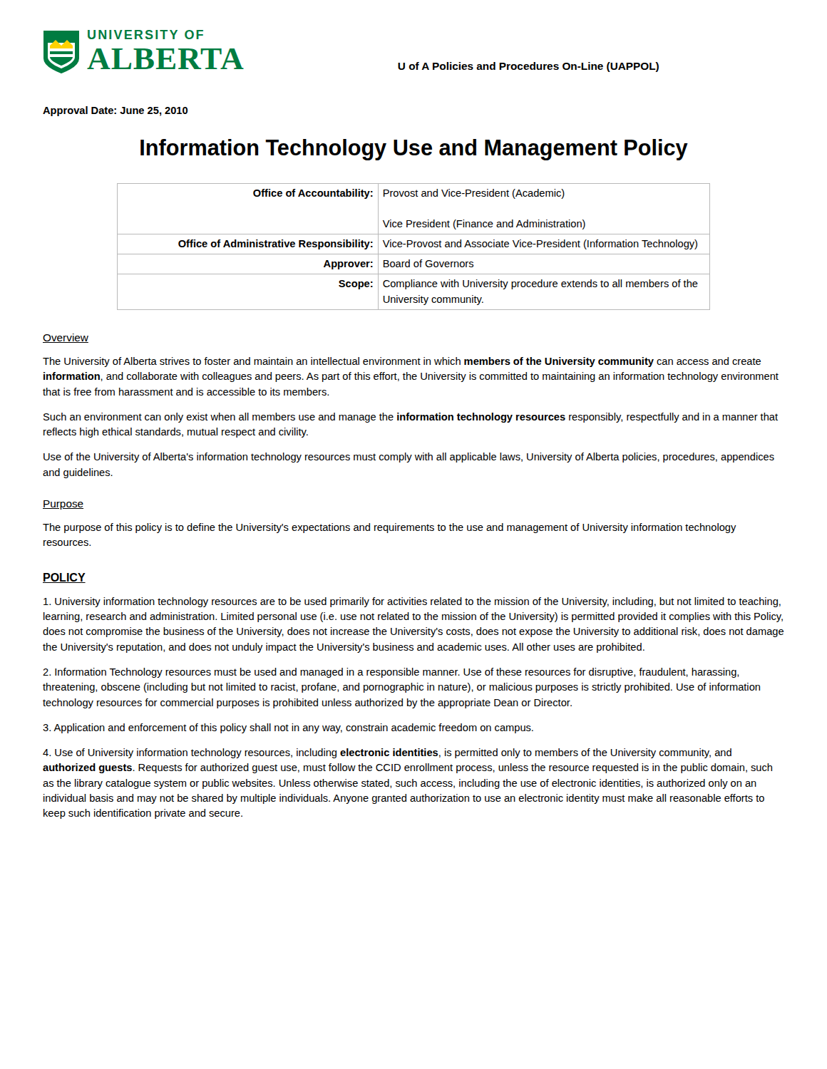UNIVERSITY OF ALBERTA
U of A Policies and Procedures On-Line (UAPPOL)
Approval Date: June 25, 2010
Information Technology Use and Management Policy
| Office of Accountability: | Provost and Vice-President (Academic) Vice President (Finance and Administration) |
| Office of Administrative Responsibility: | Vice-Provost and Associate Vice-President (Information Technology) |
| Approver: | Board of Governors |
| Scope: | Compliance with University procedure extends to all members of the University community. |
Overview
The University of Alberta strives to foster and maintain an intellectual environment in which members of the University community can access and create information, and collaborate with colleagues and peers. As part of this effort, the University is committed to maintaining an information technology environment that is free from harassment and is accessible to its members.
Such an environment can only exist when all members use and manage the information technology resources responsibly, respectfully and in a manner that reflects high ethical standards, mutual respect and civility.
Use of the University of Alberta's information technology resources must comply with all applicable laws, University of Alberta policies, procedures, appendices and guidelines.
Purpose
The purpose of this policy is to define the University's expectations and requirements to the use and management of University information technology resources.
POLICY
1. University information technology resources are to be used primarily for activities related to the mission of the University, including, but not limited to teaching, learning, research and administration. Limited personal use (i.e. use not related to the mission of the University) is permitted provided it complies with this Policy, does not compromise the business of the University, does not increase the University's costs, does not expose the University to additional risk, does not damage the University's reputation, and does not unduly impact the University's business and academic uses. All other uses are prohibited.
2. Information Technology resources must be used and managed in a responsible manner. Use of these resources for disruptive, fraudulent, harassing, threatening, obscene (including but not limited to racist, profane, and pornographic in nature), or malicious purposes is strictly prohibited. Use of information technology resources for commercial purposes is prohibited unless authorized by the appropriate Dean or Director.
3. Application and enforcement of this policy shall not in any way, constrain academic freedom on campus.
4. Use of University information technology resources, including electronic identities, is permitted only to members of the University community, and authorized guests. Requests for authorized guest use, must follow the CCID enrollment process, unless the resource requested is in the public domain, such as the library catalogue system or public websites. Unless otherwise stated, such access, including the use of electronic identities, is authorized only on an individual basis and may not be shared by multiple individuals. Anyone granted authorization to use an electronic identity must make all reasonable efforts to keep such identification private and secure.